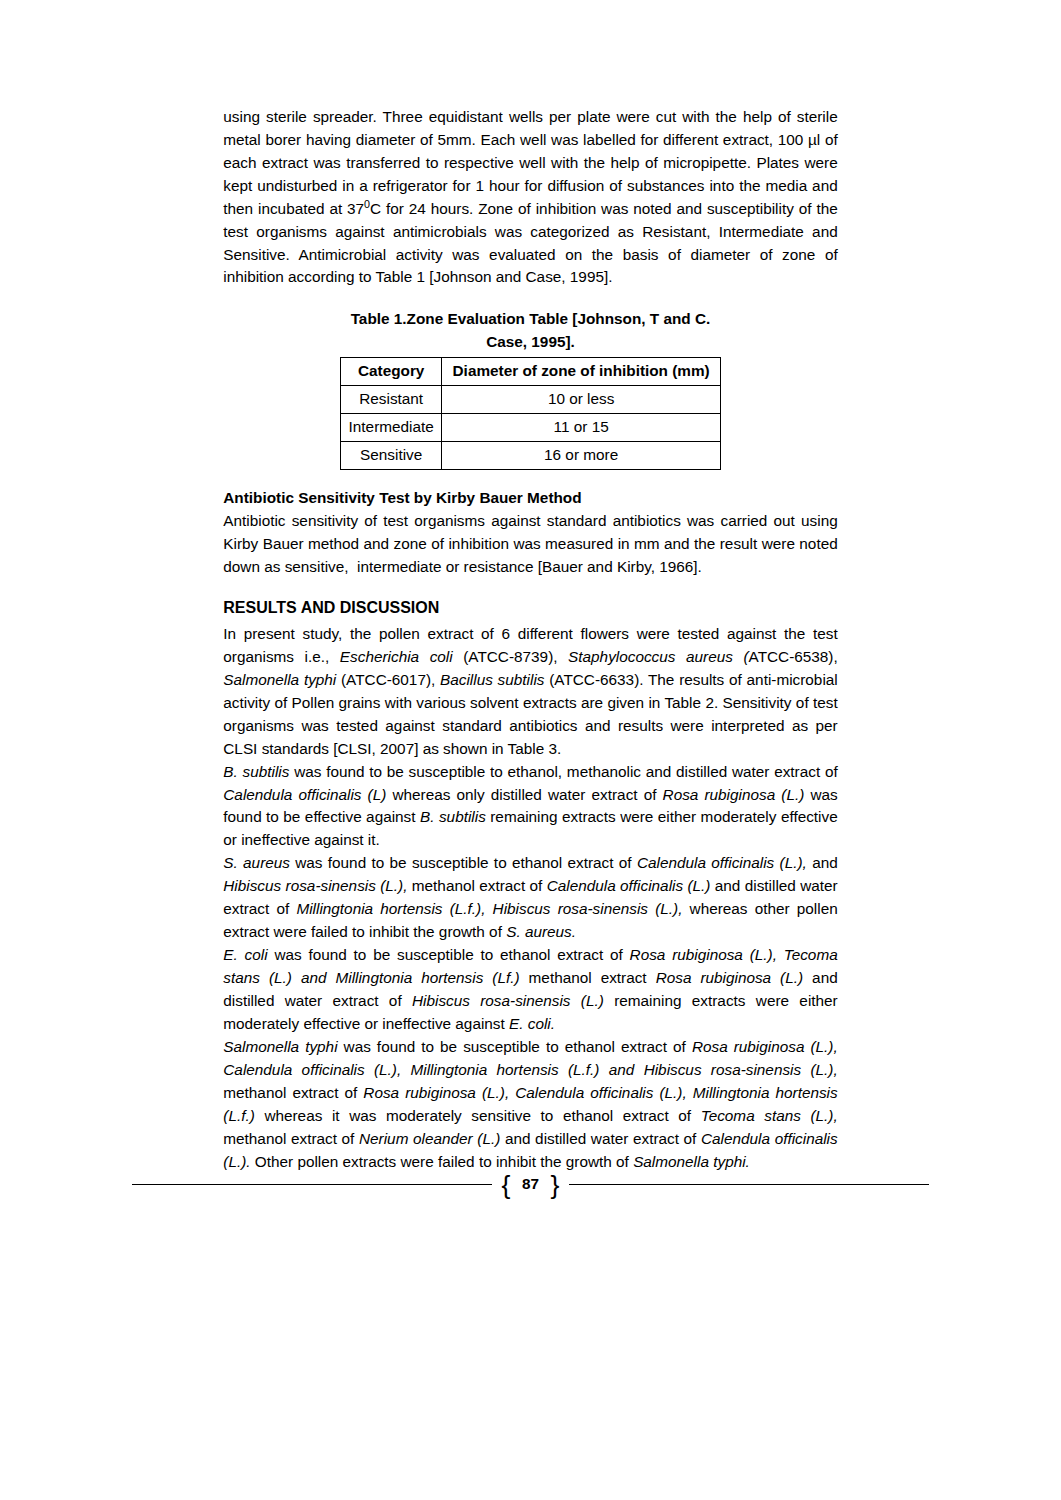using sterile spreader. Three equidistant wells per plate were cut with the help of sterile metal borer having diameter of 5mm. Each well was labelled for different extract, 100 µl of each extract was transferred to respective well with the help of micropipette. Plates were kept undisturbed in a refrigerator for 1 hour for diffusion of substances into the media and then incubated at 370C for 24 hours. Zone of inhibition was noted and susceptibility of the test organisms against antimicrobials was categorized as Resistant, Intermediate and Sensitive. Antimicrobial activity was evaluated on the basis of diameter of zone of inhibition according to Table 1 [Johnson and Case, 1995].
Table 1.Zone Evaluation Table [Johnson, T and C. Case, 1995].
| Category | Diameter of zone of inhibition (mm) |
| --- | --- |
| Resistant | 10 or less |
| Intermediate | 11 or 15 |
| Sensitive | 16 or more |
Antibiotic Sensitivity Test by Kirby Bauer Method
Antibiotic sensitivity of test organisms against standard antibiotics was carried out using Kirby Bauer method and zone of inhibition was measured in mm and the result were noted down as sensitive, intermediate or resistance [Bauer and Kirby, 1966].
RESULTS AND DISCUSSION
In present study, the pollen extract of 6 different flowers were tested against the test organisms i.e., Escherichia coli (ATCC-8739), Staphylococcus aureus (ATCC-6538), Salmonella typhi (ATCC-6017), Bacillus subtilis (ATCC-6633). The results of anti-microbial activity of Pollen grains with various solvent extracts are given in Table 2. Sensitivity of test organisms was tested against standard antibiotics and results were interpreted as per CLSI standards [CLSI, 2007] as shown in Table 3.
B. subtilis was found to be susceptible to ethanol, methanolic and distilled water extract of Calendula officinalis (L) whereas only distilled water extract of Rosa rubiginosa (L.) was found to be effective against B. subtilis remaining extracts were either moderately effective or ineffective against it.
S. aureus was found to be susceptible to ethanol extract of Calendula officinalis (L.), and Hibiscus rosa-sinensis (L.), methanol extract of Calendula officinalis (L.) and distilled water extract of Millingtonia hortensis (L.f.), Hibiscus rosa-sinensis (L.), whereas other pollen extract were failed to inhibit the growth of S. aureus.
E. coli was found to be susceptible to ethanol extract of Rosa rubiginosa (L.), Tecoma stans (L.) and Millingtonia hortensis (Lf.) methanol extract Rosa rubiginosa (L.) and distilled water extract of Hibiscus rosa-sinensis (L.) remaining extracts were either moderately effective or ineffective against E. coli.
Salmonella typhi was found to be susceptible to ethanol extract of Rosa rubiginosa (L.), Calendula officinalis (L.), Millingtonia hortensis (L.f.) and Hibiscus rosa-sinensis (L.), methanol extract of Rosa rubiginosa (L.), Calendula officinalis (L.), Millingtonia hortensis (L.f.) whereas it was moderately sensitive to ethanol extract of Tecoma stans (L.), methanol extract of Nerium oleander (L.) and distilled water extract of Calendula officinalis (L.). Other pollen extracts were failed to inhibit the growth of Salmonella typhi.
{ 87 }